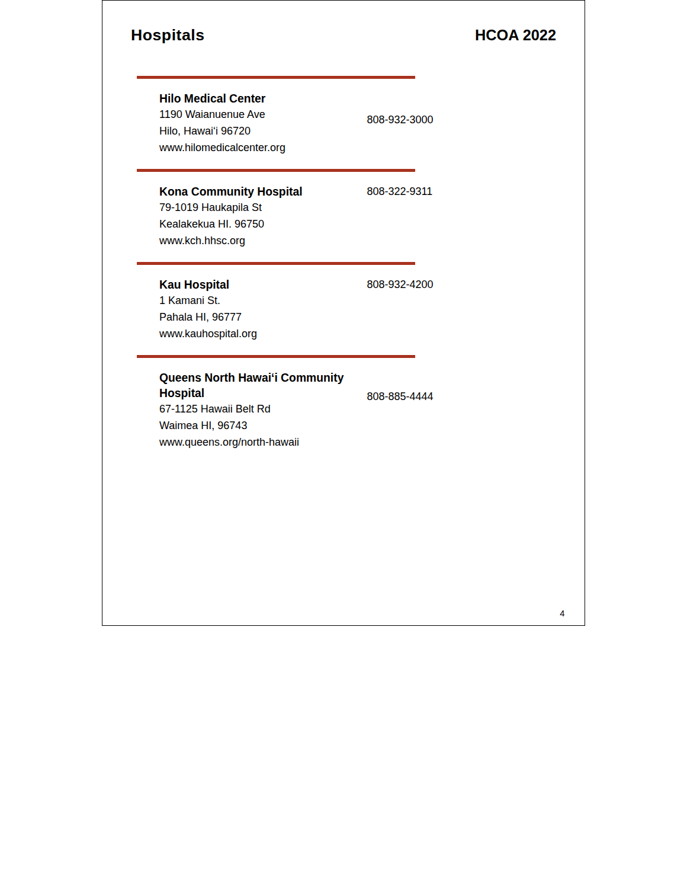Hospitals HCOA 2022
Hilo Medical Center
1190 Waianuenue Ave
Hilo, Hawaiʻi 96720
www.hilomedicalcenter.org
808-932-3000
Kona Community Hospital
79-1019 Haukapila St
Kealakekua HI. 96750
www.kch.hhsc.org
808-322-9311
Kau Hospital
1 Kamani St.
Pahala HI, 96777
www.kauhospital.org
808-932-4200
Queens North Hawaiʻi Community Hospital
67-1125 Hawaii Belt Rd
Waimea HI, 96743
www.queens.org/north-hawaii
808-885-4444
4